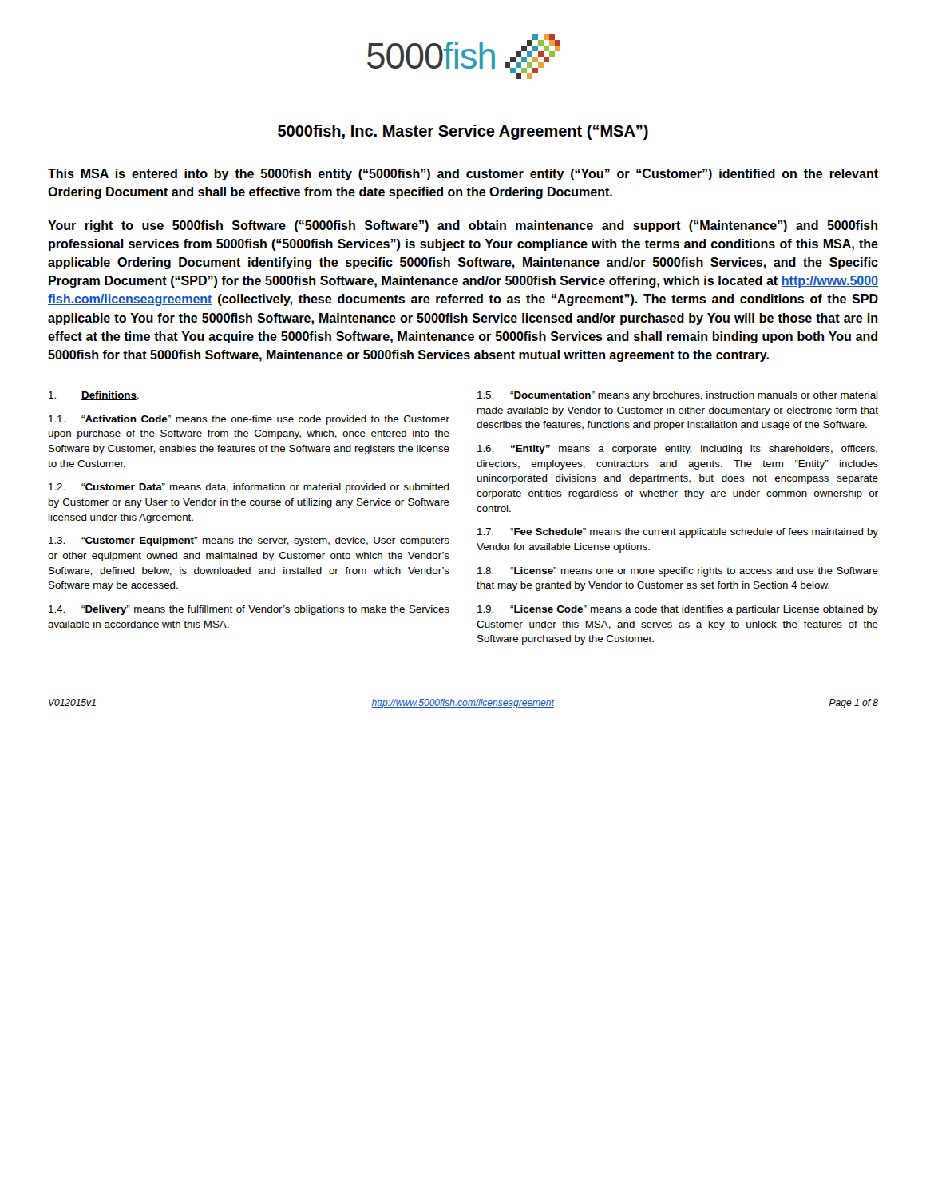5000 fish
5000fish, Inc. Master Service Agreement (“MSA”)
This MSA is entered into by the 5000fish entity (“5000fish”) and customer entity (“You” or “Customer”) identified on the relevant Ordering Document and shall be effective from the date specified on the Ordering Document.
Your right to use 5000fish Software (“5000fish Software”) and obtain maintenance and support (“Maintenance”) and 5000fish professional services from 5000fish (“5000fish Services”) is subject to Your compliance with the terms and conditions of this MSA, the applicable Ordering Document identifying the specific 5000fish Software, Maintenance and/or 5000fish Services, and the Specific Program Document (“SPD”) for the 5000fish Software, Maintenance and/or 5000fish Service offering, which is located at http://www.5000fish.com/licenseagreement (collectively, these documents are referred to as the “Agreement”). The terms and conditions of the SPD applicable to You for the 5000fish Software, Maintenance or 5000fish Service licensed and/or purchased by You will be those that are in effect at the time that You acquire the 5000fish Software, Maintenance or 5000fish Services and shall remain binding upon both You and 5000fish for that 5000fish Software, Maintenance or 5000fish Services absent mutual written agreement to the contrary.
1. Definitions.
1.1.“Activation Code” means the one-time use code provided to the Customer upon purchase of the Software from the Company, which, once entered into the Software by Customer, enables the features of the Software and registers the license to the Customer.
1.2.“Customer Data” means data, information or material provided or submitted by Customer or any User to Vendor in the course of utilizing any Service or Software licensed under this Agreement.
1.3.“Customer Equipment” means the server, system, device, User computers or other equipment owned and maintained by Customer onto which the Vendor’s Software, defined below, is downloaded and installed or from which Vendor’s Software may be accessed.
1.4.“Delivery” means the fulfillment of Vendor’s obligations to make the Services available in accordance with this MSA.
1.5.“Documentation” means any brochures, instruction manuals or other material made available by Vendor to Customer in either documentary or electronic form that describes the features, functions and proper installation and usage of the Software.
1.6.“Entity” means a corporate entity, including its shareholders, officers, directors, employees, contractors and agents. The term “Entity” includes unincorporated divisions and departments, but does not encompass separate corporate entities regardless of whether they are under common ownership or control.
1.7.“Fee Schedule” means the current applicable schedule of fees maintained by Vendor for available License options.
1.8.“License” means one or more specific rights to access and use the Software that may be granted by Vendor to Customer as set forth in Section 4 below.
1.9.“License Code” means a code that identifies a particular License obtained by Customer under this MSA, and serves as a key to unlock the features of the Software purchased by the Customer.
V012015v1 http://www.5000fish.com/licenseagreement Page 1 of 8